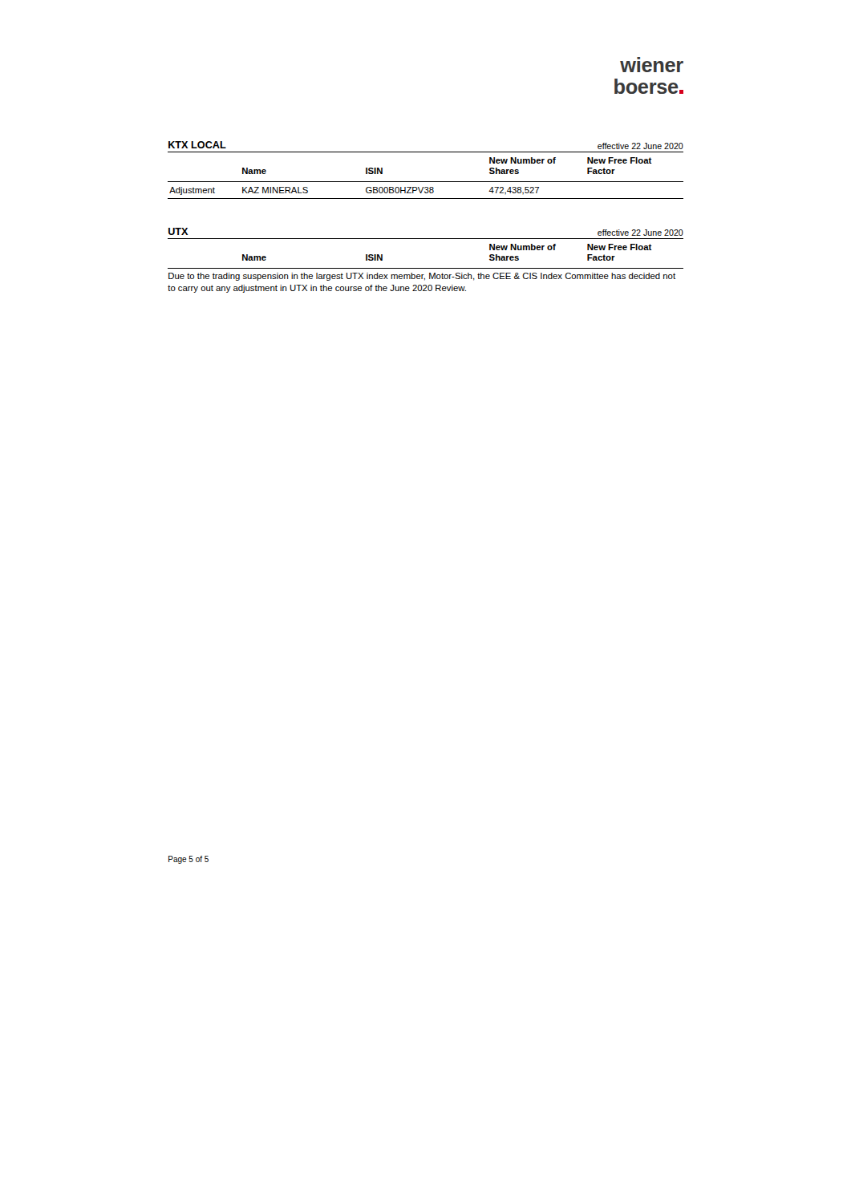wiener
boerse
KTX LOCAL effective 22 June 2020
| | Name | ISIN | New Number of Shares | New Free Float Factor |
| --- | --- | --- | --- | --- |
| Adjustment | KAZ MINERALS | GB00B0HZPV38 | 472,438,527 | |
UTX effective 22 June 2020
| | Name | ISIN | New Number of Shares | New Free Float Factor |
| --- | --- | --- | --- | --- |
Due to the trading suspension in the largest UTX index member, Motor-Sich, the CEE & CIS Index Committee has decided not to carry out any adjustment in UTX in the course of the June 2020 Review.
Page 5 of 5